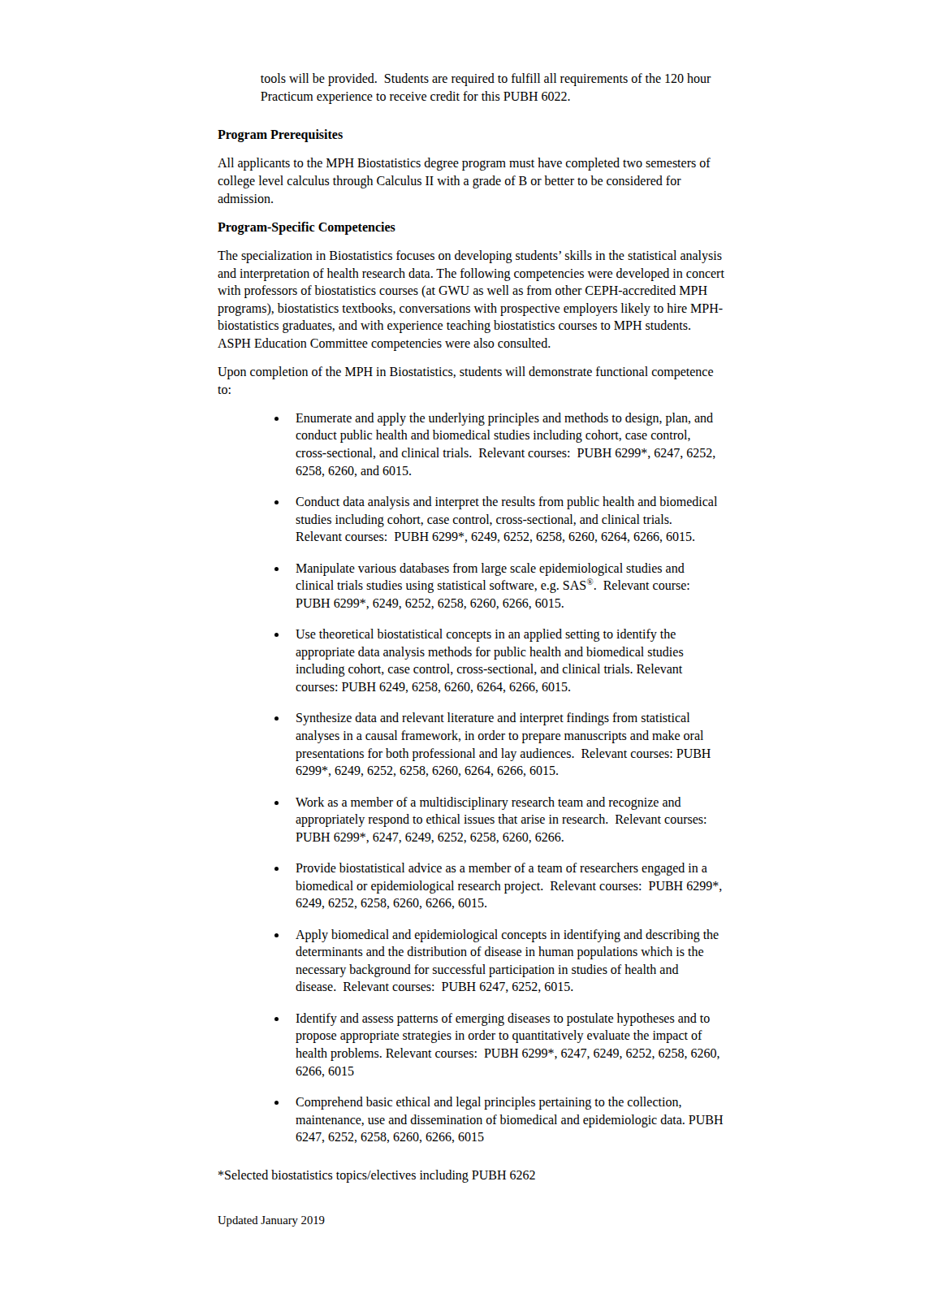tools will be provided. Students are required to fulfill all requirements of the 120 hour Practicum experience to receive credit for this PUBH 6022.
Program Prerequisites
All applicants to the MPH Biostatistics degree program must have completed two semesters of college level calculus through Calculus II with a grade of B or better to be considered for admission.
Program-Specific Competencies
The specialization in Biostatistics focuses on developing students’ skills in the statistical analysis and interpretation of health research data. The following competencies were developed in concert with professors of biostatistics courses (at GWU as well as from other CEPH-accredited MPH programs), biostatistics textbooks, conversations with prospective employers likely to hire MPH-biostatistics graduates, and with experience teaching biostatistics courses to MPH students. ASPH Education Committee competencies were also consulted.
Upon completion of the MPH in Biostatistics, students will demonstrate functional competence to:
Enumerate and apply the underlying principles and methods to design, plan, and conduct public health and biomedical studies including cohort, case control, cross-sectional, and clinical trials. Relevant courses: PUBH 6299*, 6247, 6252, 6258, 6260, and 6015.
Conduct data analysis and interpret the results from public health and biomedical studies including cohort, case control, cross-sectional, and clinical trials. Relevant courses: PUBH 6299*, 6249, 6252, 6258, 6260, 6264, 6266, 6015.
Manipulate various databases from large scale epidemiological studies and clinical trials studies using statistical software, e.g. SAS®. Relevant course: PUBH 6299*, 6249, 6252, 6258, 6260, 6266, 6015.
Use theoretical biostatistical concepts in an applied setting to identify the appropriate data analysis methods for public health and biomedical studies including cohort, case control, cross-sectional, and clinical trials. Relevant courses: PUBH 6249, 6258, 6260, 6264, 6266, 6015.
Synthesize data and relevant literature and interpret findings from statistical analyses in a causal framework, in order to prepare manuscripts and make oral presentations for both professional and lay audiences. Relevant courses: PUBH 6299*, 6249, 6252, 6258, 6260, 6264, 6266, 6015.
Work as a member of a multidisciplinary research team and recognize and appropriately respond to ethical issues that arise in research. Relevant courses: PUBH 6299*, 6247, 6249, 6252, 6258, 6260, 6266.
Provide biostatistical advice as a member of a team of researchers engaged in a biomedical or epidemiological research project. Relevant courses: PUBH 6299*, 6249, 6252, 6258, 6260, 6266, 6015.
Apply biomedical and epidemiological concepts in identifying and describing the determinants and the distribution of disease in human populations which is the necessary background for successful participation in studies of health and disease. Relevant courses: PUBH 6247, 6252, 6015.
Identify and assess patterns of emerging diseases to postulate hypotheses and to propose appropriate strategies in order to quantitatively evaluate the impact of health problems. Relevant courses: PUBH 6299*, 6247, 6249, 6252, 6258, 6260, 6266, 6015
Comprehend basic ethical and legal principles pertaining to the collection, maintenance, use and dissemination of biomedical and epidemiologic data. PUBH 6247, 6252, 6258, 6260, 6266, 6015
*Selected biostatistics topics/electives including PUBH 6262
Updated January 2019